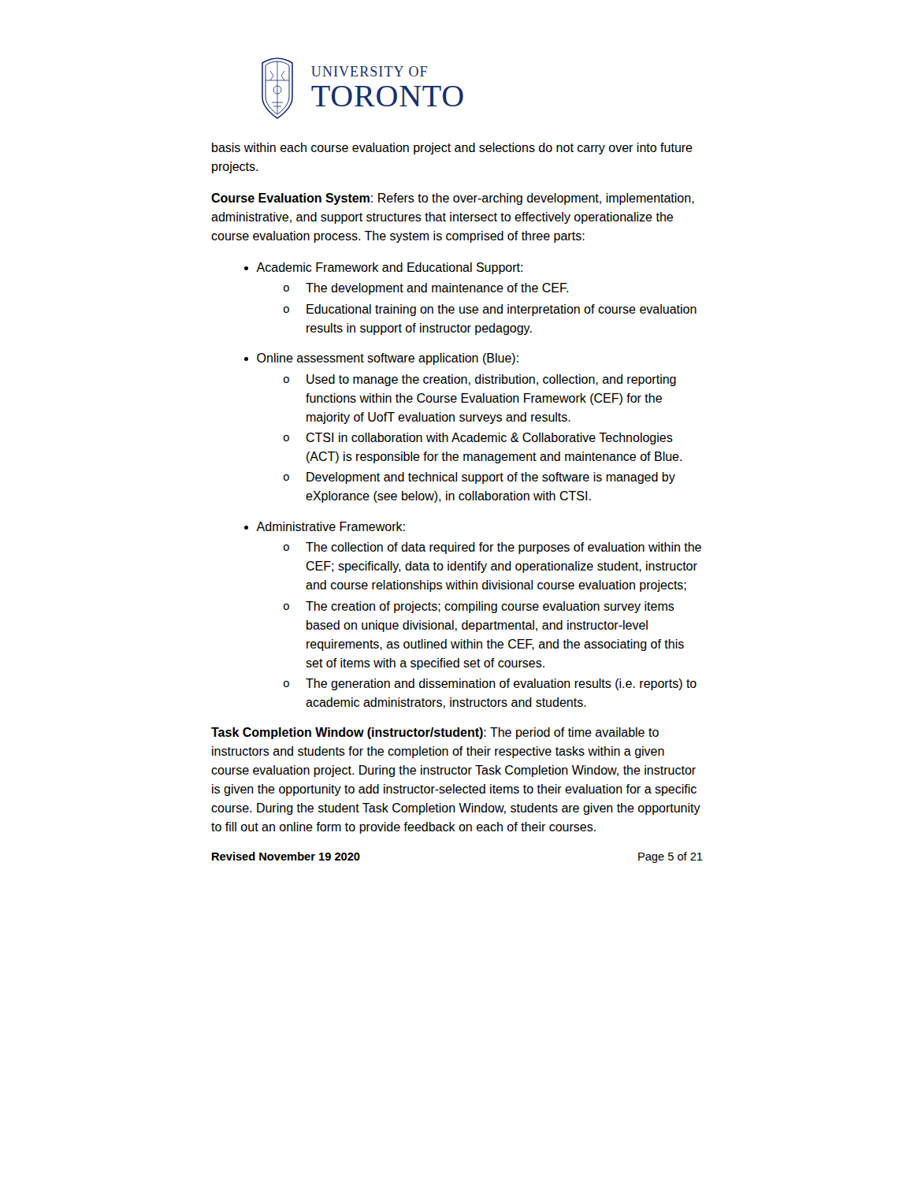UNIVERSITY OF TORONTO
basis within each course evaluation project and selections do not carry over into future projects.
Course Evaluation System: Refers to the over-arching development, implementation, administrative, and support structures that intersect to effectively operationalize the course evaluation process. The system is comprised of three parts:
Academic Framework and Educational Support:
The development and maintenance of the CEF.
Educational training on the use and interpretation of course evaluation results in support of instructor pedagogy.
Online assessment software application (Blue):
Used to manage the creation, distribution, collection, and reporting functions within the Course Evaluation Framework (CEF) for the majority of UofT evaluation surveys and results.
CTSI in collaboration with Academic & Collaborative Technologies (ACT) is responsible for the management and maintenance of Blue.
Development and technical support of the software is managed by eXplorance (see below), in collaboration with CTSI.
Administrative Framework:
The collection of data required for the purposes of evaluation within the CEF; specifically, data to identify and operationalize student, instructor and course relationships within divisional course evaluation projects;
The creation of projects; compiling course evaluation survey items based on unique divisional, departmental, and instructor-level requirements, as outlined within the CEF, and the associating of this set of items with a specified set of courses.
The generation and dissemination of evaluation results (i.e. reports) to academic administrators, instructors and students.
Task Completion Window (instructor/student): The period of time available to instructors and students for the completion of their respective tasks within a given course evaluation project. During the instructor Task Completion Window, the instructor is given the opportunity to add instructor-selected items to their evaluation for a specific course. During the student Task Completion Window, students are given the opportunity to fill out an online form to provide feedback on each of their courses.
Revised November 19 2020 Page 5 of 21